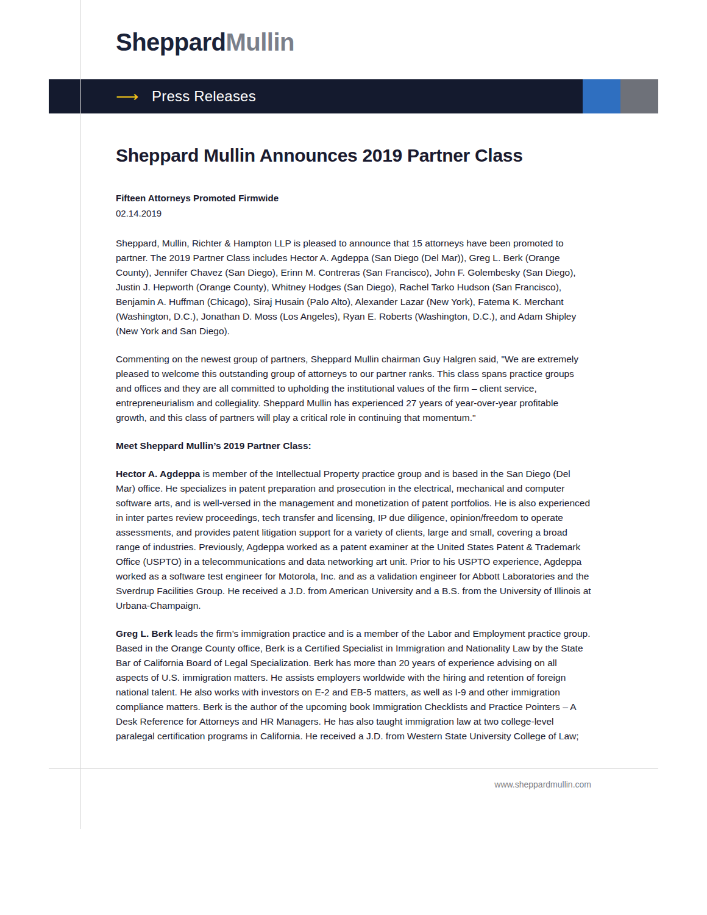Sheppard Mullin
⟶ Press Releases
Sheppard Mullin Announces 2019 Partner Class
Fifteen Attorneys Promoted Firmwide
02.14.2019
Sheppard, Mullin, Richter & Hampton LLP is pleased to announce that 15 attorneys have been promoted to partner. The 2019 Partner Class includes Hector A. Agdeppa (San Diego (Del Mar)), Greg L. Berk (Orange County), Jennifer Chavez (San Diego), Erinn M. Contreras (San Francisco), John F. Golembesky (San Diego), Justin J. Hepworth (Orange County), Whitney Hodges (San Diego), Rachel Tarko Hudson (San Francisco), Benjamin A. Huffman (Chicago), Siraj Husain (Palo Alto), Alexander Lazar (New York), Fatema K. Merchant (Washington, D.C.), Jonathan D. Moss (Los Angeles), Ryan E. Roberts (Washington, D.C.), and Adam Shipley (New York and San Diego).
Commenting on the newest group of partners, Sheppard Mullin chairman Guy Halgren said, "We are extremely pleased to welcome this outstanding group of attorneys to our partner ranks. This class spans practice groups and offices and they are all committed to upholding the institutional values of the firm – client service, entrepreneurialism and collegiality. Sheppard Mullin has experienced 27 years of year-over-year profitable growth, and this class of partners will play a critical role in continuing that momentum."
Meet Sheppard Mullin’s 2019 Partner Class:
Hector A. Agdeppa is member of the Intellectual Property practice group and is based in the San Diego (Del Mar) office. He specializes in patent preparation and prosecution in the electrical, mechanical and computer software arts, and is well-versed in the management and monetization of patent portfolios. He is also experienced in inter partes review proceedings, tech transfer and licensing, IP due diligence, opinion/freedom to operate assessments, and provides patent litigation support for a variety of clients, large and small, covering a broad range of industries. Previously, Agdeppa worked as a patent examiner at the United States Patent & Trademark Office (USPTO) in a telecommunications and data networking art unit. Prior to his USPTO experience, Agdeppa worked as a software test engineer for Motorola, Inc. and as a validation engineer for Abbott Laboratories and the Sverdrup Facilities Group. He received a J.D. from American University and a B.S. from the University of Illinois at Urbana-Champaign.
Greg L. Berk leads the firm’s immigration practice and is a member of the Labor and Employment practice group. Based in the Orange County office, Berk is a Certified Specialist in Immigration and Nationality Law by the State Bar of California Board of Legal Specialization. Berk has more than 20 years of experience advising on all aspects of U.S. immigration matters. He assists employers worldwide with the hiring and retention of foreign national talent. He also works with investors on E-2 and EB-5 matters, as well as I-9 and other immigration compliance matters. Berk is the author of the upcoming book Immigration Checklists and Practice Pointers – A Desk Reference for Attorneys and HR Managers. He has also taught immigration law at two college-level paralegal certification programs in California. He received a J.D. from Western State University College of Law;
www.sheppardmullin.com